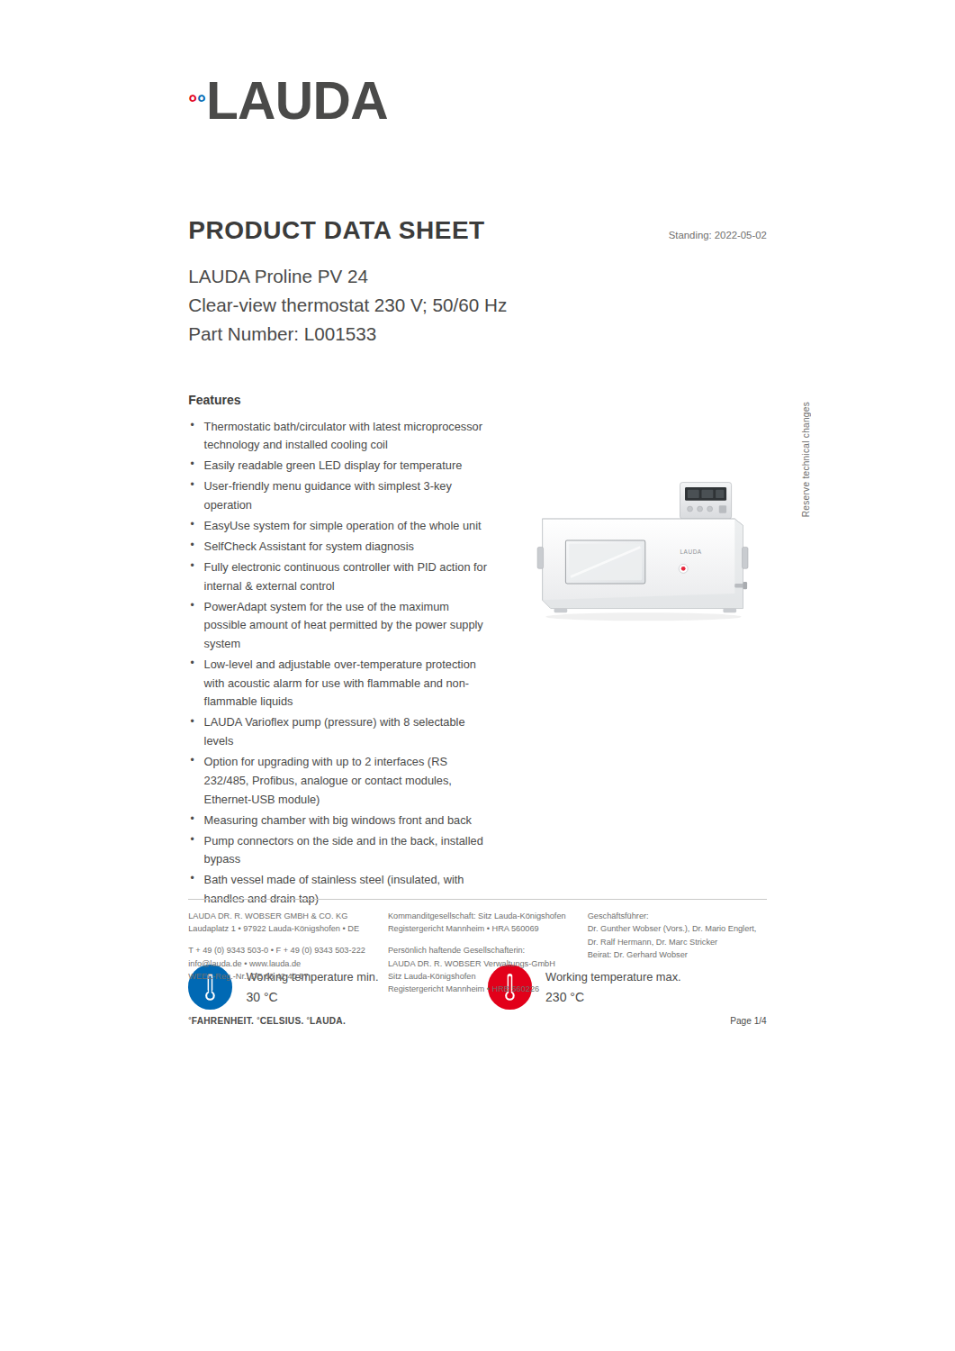°°LAUDA
PRODUCT DATA SHEET
Standing: 2022-05-02
LAUDA Proline PV 24
Clear-view thermostat 230 V; 50/60 Hz
Part Number: L001533
Features
Thermostatic bath/circulator with latest microprocessor technology and installed cooling coil
Easily readable green LED display for temperature
User-friendly menu guidance with simplest 3-key operation
EasyUse system for simple operation of the whole unit
SelfCheck Assistant for system diagnosis
Fully electronic continuous controller with PID action for internal & external control
PowerAdapt system for the use of the maximum possible amount of heat permitted by the power supply system
Low-level and adjustable over-temperature protection with acoustic alarm for use with flammable and non-flammable liquids
LAUDA Varioflex pump (pressure) with 8 selectable levels
Option for upgrading with up to 2 interfaces (RS 232/485, Profibus, analogue or contact modules, Ethernet-USB module)
Measuring chamber with big windows front and back
Pump connectors on the side and in the back, installed bypass
Bath vessel made of stainless steel (insulated, with handles and drain tap)
LAUDA
Working temperature min.
30 °C
Working temperature max.
230 °C
Reserve technical changes
LAUDA DR. R. WOBSER GMBH & CO. KG
Laudaplatz 1 • 97922 Lauda-Königshofen • DE
T + 49 (0) 9343 503-0 • F + 49 (0) 9343 503-222
info@lauda.de • www.lauda.de
WEEE-Reg.-Nr.: DE 66 42 40 57
Kommanditgesellschaft: Sitz Lauda-Königshofen
Registergericht Mannheim • HRA 560069
Persönlich haftende Gesellschafterin:
LAUDA DR. R. WOBSER Verwaltungs-GmbH
Sitz Lauda-Königshofen
Registergericht Mannheim • HRB 560226
Geschäftsführer:
Dr. Gunther Wobser (Vors.), Dr. Mario Englert,
Dr. Ralf Hermann, Dr. Marc Stricker
Beirat: Dr. Gerhard Wobser
°FAHRENHEIT. °CELSIUS. °LAUDA.
Page 1/4